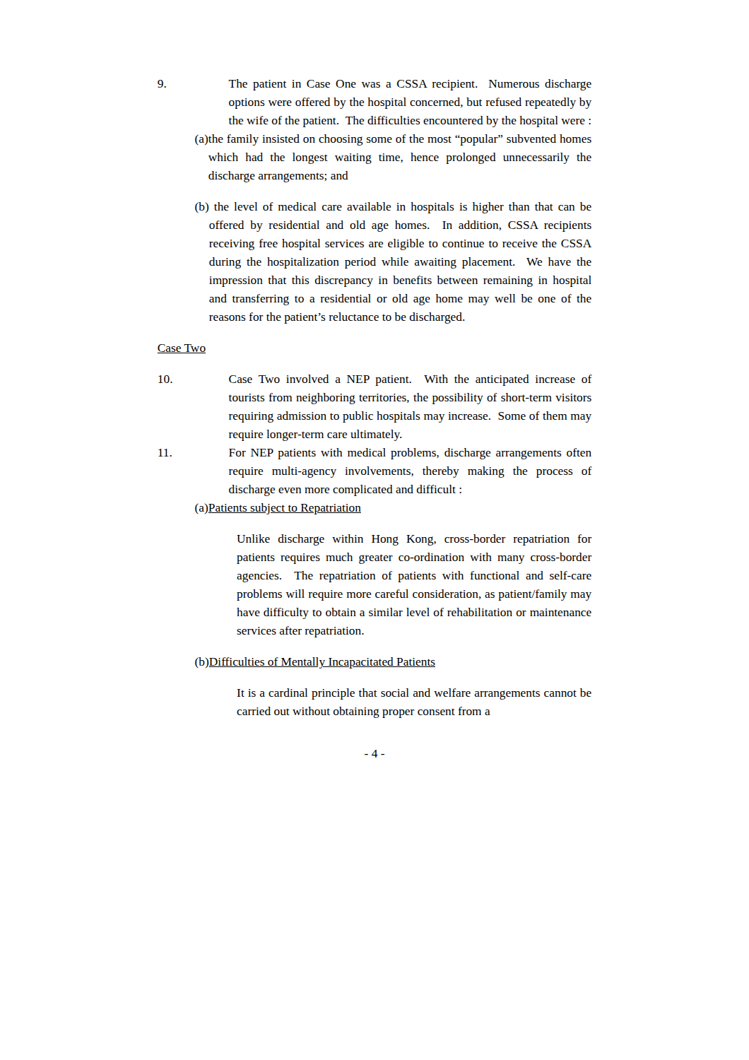9.
The patient in Case One was a CSSA recipient. Numerous discharge options were offered by the hospital concerned, but refused repeatedly by the wife of the patient. The difficulties encountered by the hospital were :
(a)
the family insisted on choosing some of the most “popular” subvented homes which had the longest waiting time, hence prolonged unnecessarily the discharge arrangements; and
(b)
the level of medical care available in hospitals is higher than that can be offered by residential and old age homes. In addition, CSSA recipients receiving free hospital services are eligible to continue to receive the CSSA during the hospitalization period while awaiting placement. We have the impression that this discrepancy in benefits between remaining in hospital and transferring to a residential or old age home may well be one of the reasons for the patient’s reluctance to be discharged.
Case Two
10.
Case Two involved a NEP patient. With the anticipated increase of tourists from neighboring territories, the possibility of short-term visitors requiring admission to public hospitals may increase. Some of them may require longer-term care ultimately.
11.
For NEP patients with medical problems, discharge arrangements often require multi-agency involvements, thereby making the process of discharge even more complicated and difficult :
(a)
Patients subject to Repatriation
Unlike discharge within Hong Kong, cross-border repatriation for patients requires much greater co-ordination with many cross-border agencies. The repatriation of patients with functional and self-care problems will require more careful consideration, as patient/family may have difficulty to obtain a similar level of rehabilitation or maintenance services after repatriation.
(b)
Difficulties of Mentally Incapacitated Patients
It is a cardinal principle that social and welfare arrangements cannot be carried out without obtaining proper consent from a
- 4 -